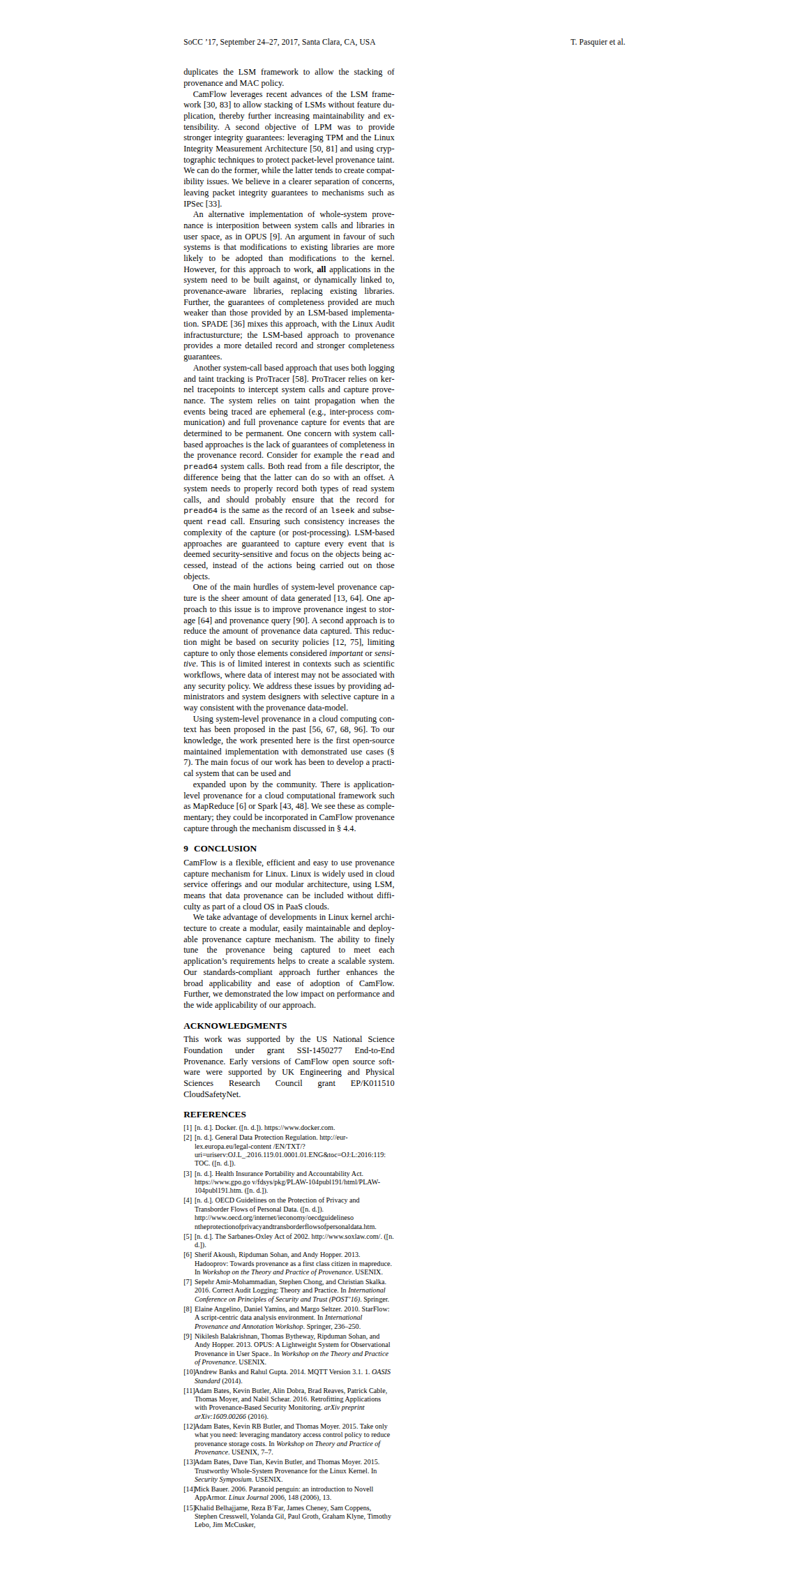SoCC ’17, September 24–27, 2017, Santa Clara, CA, USA
T. Pasquier et al.
duplicates the LSM framework to allow the stacking of provenance and MAC policy.
CamFlow leverages recent advances of the LSM framework [30, 83] to allow stacking of LSMs without feature duplication, thereby further increasing maintainability and extensibility. A second objective of LPM was to provide stronger integrity guarantees: leveraging TPM and the Linux Integrity Measurement Architecture [50, 81] and using cryptographic techniques to protect packet-level provenance taint. We can do the former, while the latter tends to create compatibility issues. We believe in a clearer separation of concerns, leaving packet integrity guarantees to mechanisms such as IPSec [33].
An alternative implementation of whole-system provenance is interposition between system calls and libraries in user space, as in OPUS [9]. An argument in favour of such systems is that modifications to existing libraries are more likely to be adopted than modifications to the kernel. However, for this approach to work, all applications in the system need to be built against, or dynamically linked to, provenance-aware libraries, replacing existing libraries. Further, the guarantees of completeness provided are much weaker than those provided by an LSM-based implementation. SPADE [36] mixes this approach, with the Linux Audit infractusturcture; the LSM-based approach to provenance provides a more detailed record and stronger completeness guarantees.
Another system-call based approach that uses both logging and taint tracking is ProTracer [58]. ProTracer relies on kernel tracepoints to intercept system calls and capture provenance. The system relies on taint propagation when the events being traced are ephemeral (e.g., inter-process communication) and full provenance capture for events that are determined to be permanent. One concern with system call-based approaches is the lack of guarantees of completeness in the provenance record. Consider for example the read and pread64 system calls. Both read from a file descriptor, the difference being that the latter can do so with an offset. A system needs to properly record both types of read system calls, and should probably ensure that the record for pread64 is the same as the record of an lseek and subsequent read call. Ensuring such consistency increases the complexity of the capture (or post-processing). LSM-based approaches are guaranteed to capture every event that is deemed security-sensitive and focus on the objects being accessed, instead of the actions being carried out on those objects.
One of the main hurdles of system-level provenance capture is the sheer amount of data generated [13, 64]. One approach to this issue is to improve provenance ingest to storage [64] and provenance query [90]. A second approach is to reduce the amount of provenance data captured. This reduction might be based on security policies [12, 75], limiting capture to only those elements considered important or sensitive. This is of limited interest in contexts such as scientific workflows, where data of interest may not be associated with any security policy. We address these issues by providing administrators and system designers with selective capture in a way consistent with the provenance data-model.
Using system-level provenance in a cloud computing context has been proposed in the past [56, 67, 68, 96]. To our knowledge, the work presented here is the first open-source maintained implementation with demonstrated use cases (§ 7). The main focus of our work has been to develop a practical system that can be used and
expanded upon by the community. There is application-level provenance for a cloud computational framework such as MapReduce [6] or Spark [43, 48]. We see these as complementary; they could be incorporated in CamFlow provenance capture through the mechanism discussed in § 4.4.
9 CONCLUSION
CamFlow is a flexible, efficient and easy to use provenance capture mechanism for Linux. Linux is widely used in cloud service offerings and our modular architecture, using LSM, means that data provenance can be included without difficulty as part of a cloud OS in PaaS clouds.
We take advantage of developments in Linux kernel architecture to create a modular, easily maintainable and deployable provenance capture mechanism. The ability to finely tune the provenance being captured to meet each application’s requirements helps to create a scalable system. Our standards-compliant approach further enhances the broad applicability and ease of adoption of CamFlow. Further, we demonstrated the low impact on performance and the wide applicability of our approach.
ACKNOWLEDGMENTS
This work was supported by the US National Science Foundation under grant SSI-1450277 End-to-End Provenance. Early versions of CamFlow open source software were supported by UK Engineering and Physical Sciences Research Council grant EP/K011510 CloudSafetyNet.
REFERENCES
[1][n. d.]. Docker. ([n. d.]). https://www.docker.com.
[2][n. d.]. General Data Protection Regulation. http://eur-lex.europa.eu/legal-content /EN/TXT/?uri=uriserv:OJ.L_.2016.119.01.0001.01.ENG&toc=OJ:L:2016:119: TOC. ([n. d.]).
[3][n. d.]. Health Insurance Portability and Accountability Act. https://www.gpo.go v/fdsys/pkg/PLAW-104publ191/html/PLAW-104publ191.htm. ([n. d.]).
[4][n. d.]. OECD Guidelines on the Protection of Privacy and Transborder Flows of Personal Data. ([n. d.]). http://www.oecd.org/internet/ieconomy/oecdguidelineso ntheprotectionofprivacyandtransborderflowsofpersonaldata.htm.
[5][n. d.]. The Sarbanes-Oxley Act of 2002. http://www.soxlaw.com/. ([n. d.]).
[6] Sherif Akoush, Ripduman Sohan, and Andy Hopper. 2013. Hadooprov: Towards provenance as a first class citizen in mapreduce. In Workshop on the Theory and Practice of Provenance. USENIX.
[7] Sepehr Amir-Mohammadian, Stephen Chong, and Christian Skalka. 2016. Correct Audit Logging: Theory and Practice. In International Conference on Principles of Security and Trust (POST’16). Springer.
[8] Elaine Angelino, Daniel Yamins, and Margo Seltzer. 2010. StarFlow: A script-centric data analysis environment. In International Provenance and Annotation Workshop. Springer, 236–250.
[9] Nikilesh Balakrishnan, Thomas Bytheway, Ripduman Sohan, and Andy Hopper. 2013. OPUS: A Lightweight System for Observational Provenance in User Space.. In Workshop on the Theory and Practice of Provenance. USENIX.
[10] Andrew Banks and Rahul Gupta. 2014. MQTT Version 3.1. 1. OASIS Standard (2014).
[11] Adam Bates, Kevin Butler, Alin Dobra, Brad Reaves, Patrick Cable, Thomas Moyer, and Nabil Schear. 2016. Retrofitting Applications with Provenance-Based Security Monitoring. arXiv preprint arXiv:1609.00266 (2016).
[12] Adam Bates, Kevin RB Butler, and Thomas Moyer. 2015. Take only what you need: leveraging mandatory access control policy to reduce provenance storage costs. In Workshop on Theory and Practice of Provenance. USENIX, 7–7.
[13] Adam Bates, Dave Tian, Kevin Butler, and Thomas Moyer. 2015. Trustworthy Whole-System Provenance for the Linux Kernel. In Security Symposium. USENIX.
[14] Mick Bauer. 2006. Paranoid penguin: an introduction to Novell AppArmor. Linux Journal 2006, 148 (2006), 13.
[15] Khalid Belhajjame, Reza B’Far, James Cheney, Sam Coppens, Stephen Cresswell, Yolanda Gil, Paul Groth, Graham Klyne, Timothy Lebo, Jim McCusker,